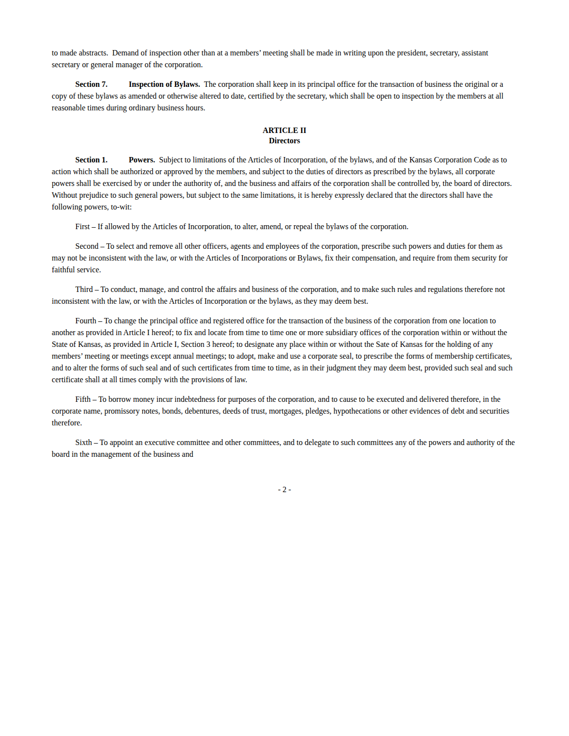to made abstracts. Demand of inspection other than at a members’ meeting shall be made in writing upon the president, secretary, assistant secretary or general manager of the corporation.
Section 7. Inspection of Bylaws. The corporation shall keep in its principal office for the transaction of business the original or a copy of these bylaws as amended or otherwise altered to date, certified by the secretary, which shall be open to inspection by the members at all reasonable times during ordinary business hours.
ARTICLE II
Directors
Section 1. Powers. Subject to limitations of the Articles of Incorporation, of the bylaws, and of the Kansas Corporation Code as to action which shall be authorized or approved by the members, and subject to the duties of directors as prescribed by the bylaws, all corporate powers shall be exercised by or under the authority of, and the business and affairs of the corporation shall be controlled by, the board of directors. Without prejudice to such general powers, but subject to the same limitations, it is hereby expressly declared that the directors shall have the following powers, to-wit:
First – If allowed by the Articles of Incorporation, to alter, amend, or repeal the bylaws of the corporation.
Second – To select and remove all other officers, agents and employees of the corporation, prescribe such powers and duties for them as may not be inconsistent with the law, or with the Articles of Incorporations or Bylaws, fix their compensation, and require from them security for faithful service.
Third – To conduct, manage, and control the affairs and business of the corporation, and to make such rules and regulations therefore not inconsistent with the law, or with the Articles of Incorporation or the bylaws, as they may deem best.
Fourth – To change the principal office and registered office for the transaction of the business of the corporation from one location to another as provided in Article I hereof; to fix and locate from time to time one or more subsidiary offices of the corporation within or without the State of Kansas, as provided in Article I, Section 3 hereof; to designate any place within or without the Sate of Kansas for the holding of any members’ meeting or meetings except annual meetings; to adopt, make and use a corporate seal, to prescribe the forms of membership certificates, and to alter the forms of such seal and of such certificates from time to time, as in their judgment they may deem best, provided such seal and such certificate shall at all times comply with the provisions of law.
Fifth – To borrow money incur indebtedness for purposes of the corporation, and to cause to be executed and delivered therefore, in the corporate name, promissory notes, bonds, debentures, deeds of trust, mortgages, pledges, hypothecations or other evidences of debt and securities therefore.
Sixth – To appoint an executive committee and other committees, and to delegate to such committees any of the powers and authority of the board in the management of the business and
- 2 -